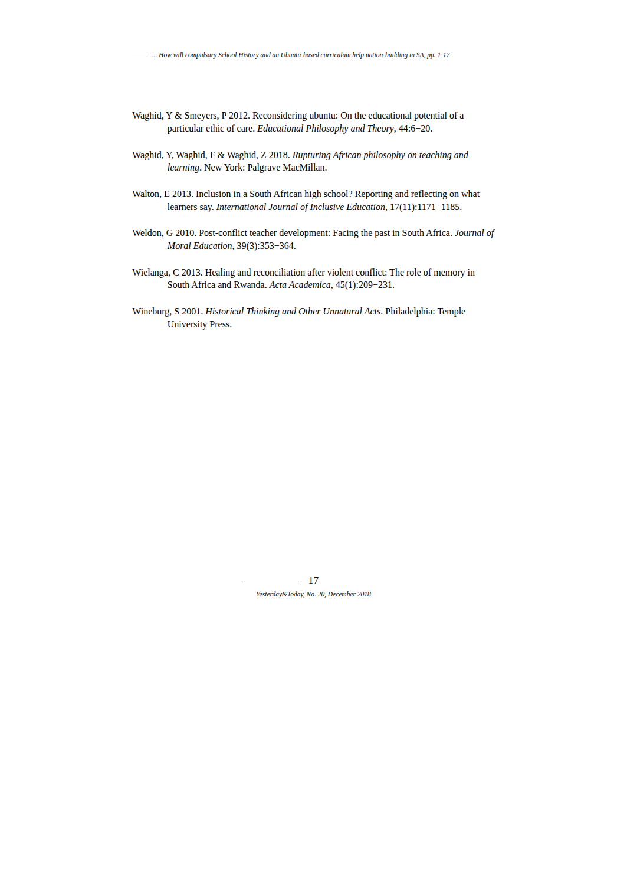... How will compulsary School History and an Ubuntu-based curriculum help nation-building in SA, pp. 1-17
Waghid, Y & Smeyers, P 2012. Reconsidering ubuntu: On the educational potential of a particular ethic of care. Educational Philosophy and Theory, 44:6−20.
Waghid, Y, Waghid, F & Waghid, Z 2018. Rupturing African philosophy on teaching and learning. New York: Palgrave MacMillan.
Walton, E 2013. Inclusion in a South African high school? Reporting and reflecting on what learners say. International Journal of Inclusive Education, 17(11):1171−1185.
Weldon, G 2010. Post-conflict teacher development: Facing the past in South Africa. Journal of Moral Education, 39(3):353−364.
Wielanga, C 2013. Healing and reconciliation after violent conflict: The role of memory in South Africa and Rwanda. Acta Academica, 45(1):209−231.
Wineburg, S 2001. Historical Thinking and Other Unnatural Acts. Philadelphia: Temple University Press.
17
Yesterday&Today, No. 20, December 2018